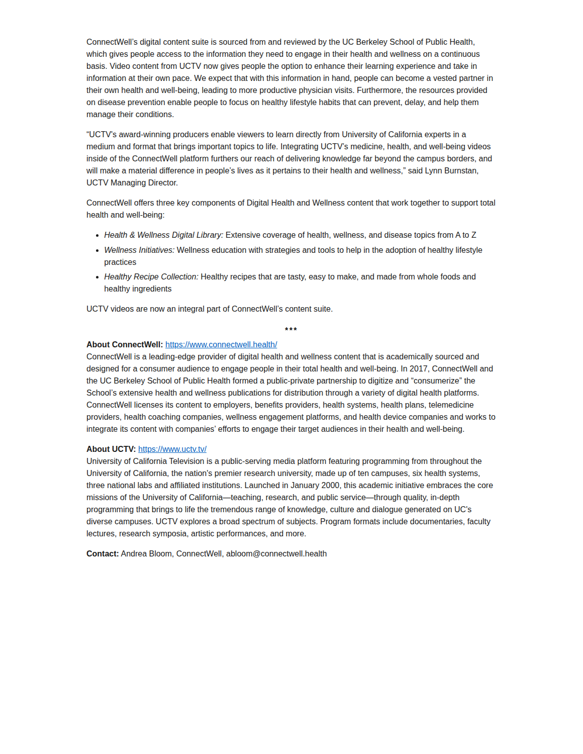ConnectWell’s digital content suite is sourced from and reviewed by the UC Berkeley School of Public Health, which gives people access to the information they need to engage in their health and wellness on a continuous basis. Video content from UCTV now gives people the option to enhance their learning experience and take in information at their own pace. We expect that with this information in hand, people can become a vested partner in their own health and well-being, leading to more productive physician visits. Furthermore, the resources provided on disease prevention enable people to focus on healthy lifestyle habits that can prevent, delay, and help them manage their conditions.
“UCTV's award-winning producers enable viewers to learn directly from University of California experts in a medium and format that brings important topics to life. Integrating UCTV’s medicine, health, and well-being videos inside of the ConnectWell platform furthers our reach of delivering knowledge far beyond the campus borders, and will make a material difference in people’s lives as it pertains to their health and wellness,” said Lynn Burnstan, UCTV Managing Director.
ConnectWell offers three key components of Digital Health and Wellness content that work together to support total health and well-being:
Health & Wellness Digital Library: Extensive coverage of health, wellness, and disease topics from A to Z
Wellness Initiatives: Wellness education with strategies and tools to help in the adoption of healthy lifestyle practices
Healthy Recipe Collection: Healthy recipes that are tasty, easy to make, and made from whole foods and healthy ingredients
UCTV videos are now an integral part of ConnectWell’s content suite.
***
About ConnectWell: https://www.connectwell.health/
ConnectWell is a leading-edge provider of digital health and wellness content that is academically sourced and designed for a consumer audience to engage people in their total health and well-being. In 2017, ConnectWell and the UC Berkeley School of Public Health formed a public-private partnership to digitize and “consumerize” the School’s extensive health and wellness publications for distribution through a variety of digital health platforms. ConnectWell licenses its content to employers, benefits providers, health systems, health plans, telemedicine providers, health coaching companies, wellness engagement platforms, and health device companies and works to integrate its content with companies’ efforts to engage their target audiences in their health and well-being.
About UCTV: https://www.uctv.tv/
University of California Television is a public-serving media platform featuring programming from throughout the University of California, the nation's premier research university, made up of ten campuses, six health systems, three national labs and affiliated institutions. Launched in January 2000, this academic initiative embraces the core missions of the University of California—teaching, research, and public service—through quality, in-depth programming that brings to life the tremendous range of knowledge, culture and dialogue generated on UC's diverse campuses. UCTV explores a broad spectrum of subjects. Program formats include documentaries, faculty lectures, research symposia, artistic performances, and more.
Contact: Andrea Bloom, ConnectWell, abloom@connectwell.health